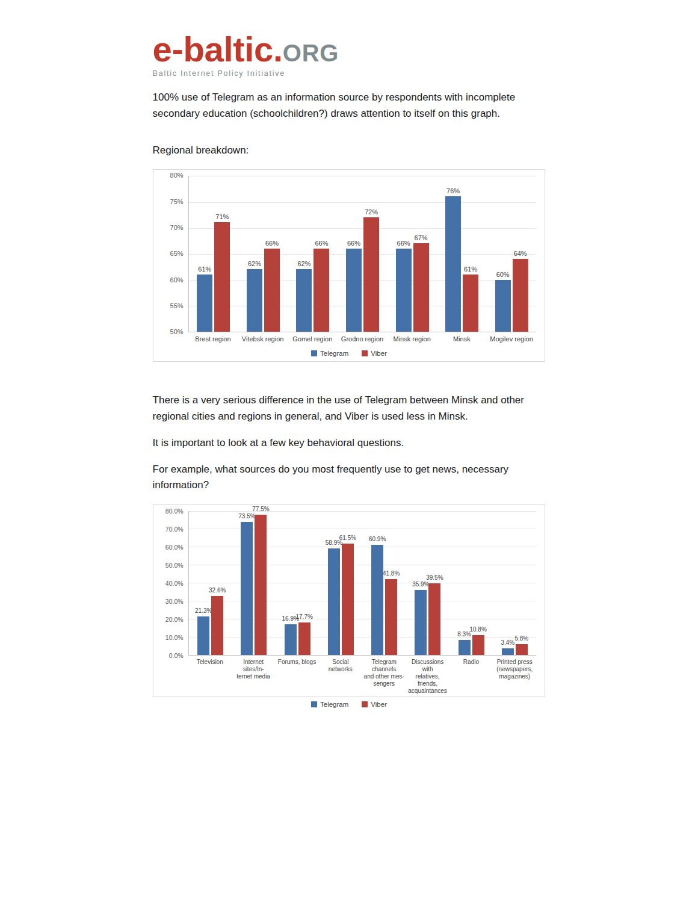e-baltic. ORG
Baltic Internet Policy Initiative
100% use of Telegram as an information source by respondents with incomplete secondary education (schoolchildren?) draws attention to itself on this graph.
Regional breakdown:
80% 75% 70% 65% 60% 55% 50%
61%
71%
62%
66%
62%
66%
66%
72%
66%
67%
76%
61%
60%
64%
Brest region
Vitebsk region
Gomel region
Grodno region
Minsk region
Minsk
Mogilev region
Telegram Viber
There is a very serious difference in the use of Telegram between Minsk and other regional cities and regions in general, and Viber is used less in Minsk.
It is important to look at a few key behavioral questions.
For example, what sources do you most frequently use to get news, necessary information?
80.0% 70.0% 60.0% 50.0% 40.0% 30.0% 20.0% 10.0% 0.0%
21.3%
32.6%
73.5%
77.5%
16.9%
17.7%
58.9%
61.5%
60.9%
41.8%
35.9%
39.5%
8.3%
10.8%
3.4%
5.8%
Television
Internet sites/In-
ternet media
Forums, blogs
Social networks
Telegram channels
and other mes-
sengers
Discussions with
relatives, friends,
acquaintances
Radio
Printed press
(newspapers,
magazines)
Telegram Viber